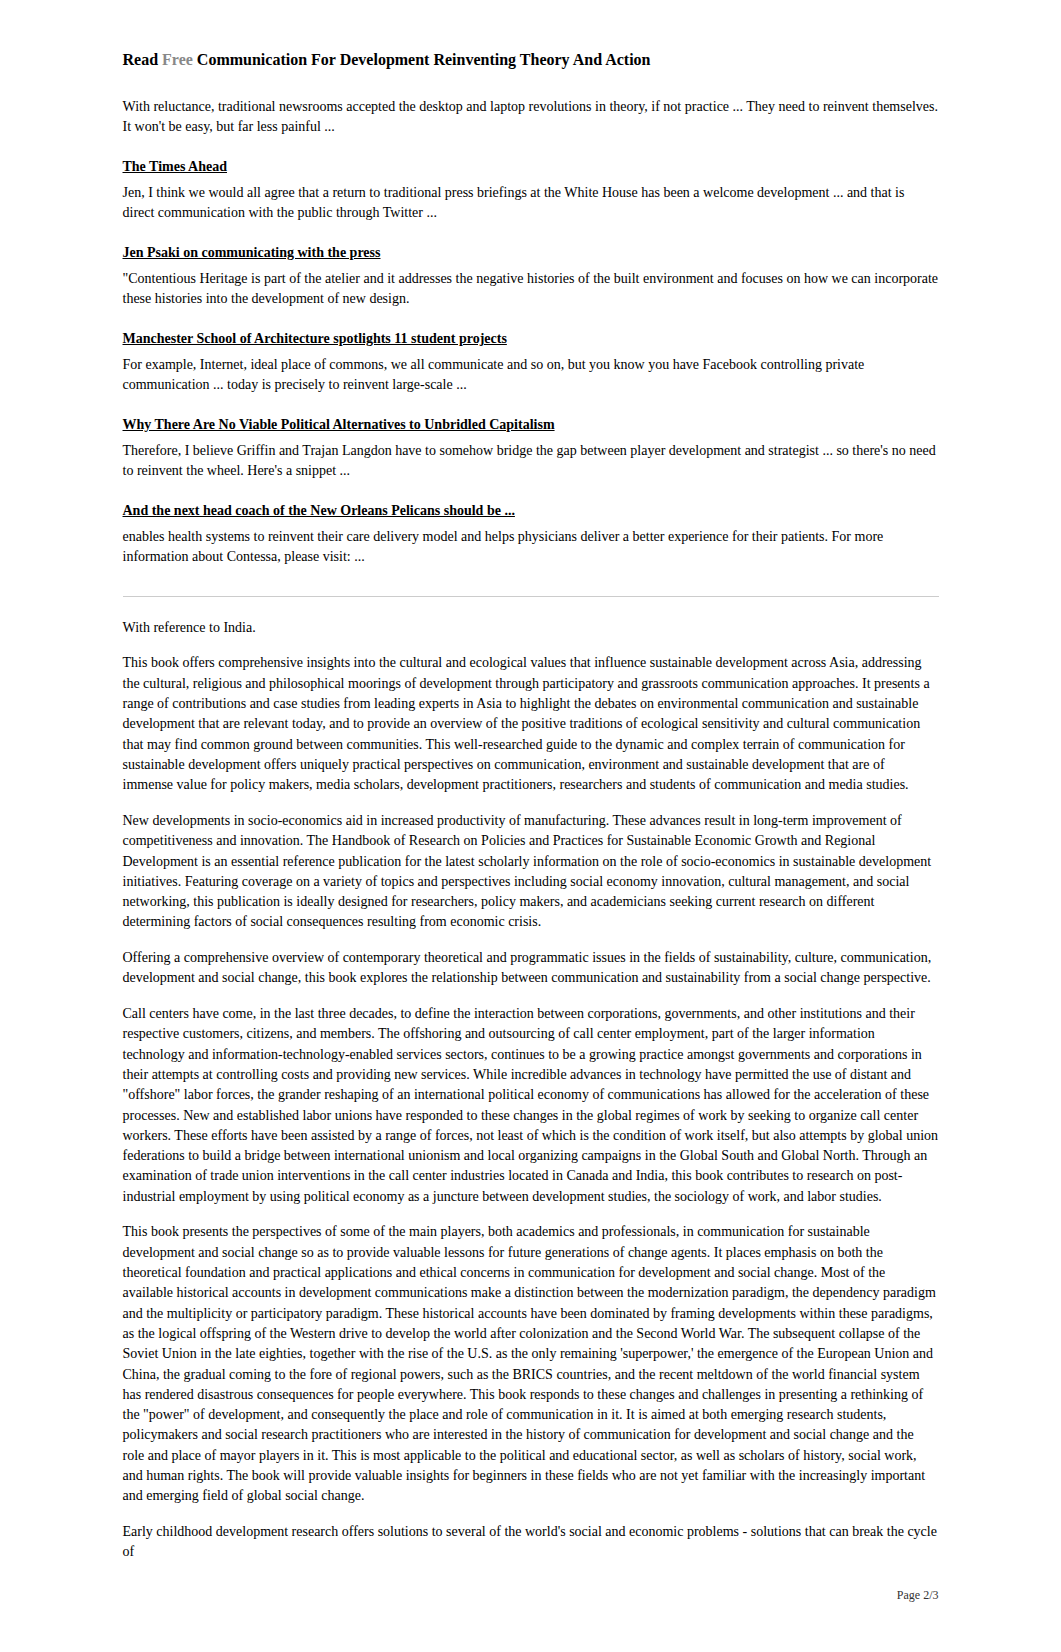Read Free Communication For Development Reinventing Theory And Action
With reluctance, traditional newsrooms accepted the desktop and laptop revolutions in theory, if not practice ... They need to reinvent themselves. It won't be easy, but far less painful ...
The Times Ahead
Jen, I think we would all agree that a return to traditional press briefings at the White House has been a welcome development ... and that is direct communication with the public through Twitter ...
Jen Psaki on communicating with the press
"Contentious Heritage is part of the atelier and it addresses the negative histories of the built environment and focuses on how we can incorporate these histories into the development of new design.
Manchester School of Architecture spotlights 11 student projects
For example, Internet, ideal place of commons, we all communicate and so on, but you know you have Facebook controlling private communication ... today is precisely to reinvent large-scale ...
Why There Are No Viable Political Alternatives to Unbridled Capitalism
Therefore, I believe Griffin and Trajan Langdon have to somehow bridge the gap between player development and strategist ... so there's no need to reinvent the wheel. Here's a snippet ...
And the next head coach of the New Orleans Pelicans should be ...
enables health systems to reinvent their care delivery model and helps physicians deliver a better experience for their patients. For more information about Contessa, please visit: ...
With reference to India.
This book offers comprehensive insights into the cultural and ecological values that influence sustainable development across Asia, addressing the cultural, religious and philosophical moorings of development through participatory and grassroots communication approaches. It presents a range of contributions and case studies from leading experts in Asia to highlight the debates on environmental communication and sustainable development that are relevant today, and to provide an overview of the positive traditions of ecological sensitivity and cultural communication that may find common ground between communities. This well-researched guide to the dynamic and complex terrain of communication for sustainable development offers uniquely practical perspectives on communication, environment and sustainable development that are of immense value for policy makers, media scholars, development practitioners, researchers and students of communication and media studies.
New developments in socio-economics aid in increased productivity of manufacturing. These advances result in long-term improvement of competitiveness and innovation. The Handbook of Research on Policies and Practices for Sustainable Economic Growth and Regional Development is an essential reference publication for the latest scholarly information on the role of socio-economics in sustainable development initiatives. Featuring coverage on a variety of topics and perspectives including social economy innovation, cultural management, and social networking, this publication is ideally designed for researchers, policy makers, and academicians seeking current research on different determining factors of social consequences resulting from economic crisis.
Offering a comprehensive overview of contemporary theoretical and programmatic issues in the fields of sustainability, culture, communication, development and social change, this book explores the relationship between communication and sustainability from a social change perspective.
Call centers have come, in the last three decades, to define the interaction between corporations, governments, and other institutions and their respective customers, citizens, and members. The offshoring and outsourcing of call center employment, part of the larger information technology and information-technology-enabled services sectors, continues to be a growing practice amongst governments and corporations in their attempts at controlling costs and providing new services. While incredible advances in technology have permitted the use of distant and "offshore" labor forces, the grander reshaping of an international political economy of communications has allowed for the acceleration of these processes. New and established labor unions have responded to these changes in the global regimes of work by seeking to organize call center workers. These efforts have been assisted by a range of forces, not least of which is the condition of work itself, but also attempts by global union federations to build a bridge between international unionism and local organizing campaigns in the Global South and Global North. Through an examination of trade union interventions in the call center industries located in Canada and India, this book contributes to research on post-industrial employment by using political economy as a juncture between development studies, the sociology of work, and labor studies.
This book presents the perspectives of some of the main players, both academics and professionals, in communication for sustainable development and social change so as to provide valuable lessons for future generations of change agents. It places emphasis on both the theoretical foundation and practical applications and ethical concerns in communication for development and social change. Most of the available historical accounts in development communications make a distinction between the modernization paradigm, the dependency paradigm and the multiplicity or participatory paradigm. These historical accounts have been dominated by framing developments within these paradigms, as the logical offspring of the Western drive to develop the world after colonization and the Second World War. The subsequent collapse of the Soviet Union in the late eighties, together with the rise of the U.S. as the only remaining 'superpower,' the emergence of the European Union and China, the gradual coming to the fore of regional powers, such as the BRICS countries, and the recent meltdown of the world financial system has rendered disastrous consequences for people everywhere. This book responds to these changes and challenges in presenting a rethinking of the "power" of development, and consequently the place and role of communication in it. It is aimed at both emerging research students, policymakers and social research practitioners who are interested in the history of communication for development and social change and the role and place of mayor players in it. This is most applicable to the political and educational sector, as well as scholars of history, social work, and human rights. The book will provide valuable insights for beginners in these fields who are not yet familiar with the increasingly important and emerging field of global social change.
Early childhood development research offers solutions to several of the world's social and economic problems - solutions that can break the cycle of
Page 2/3